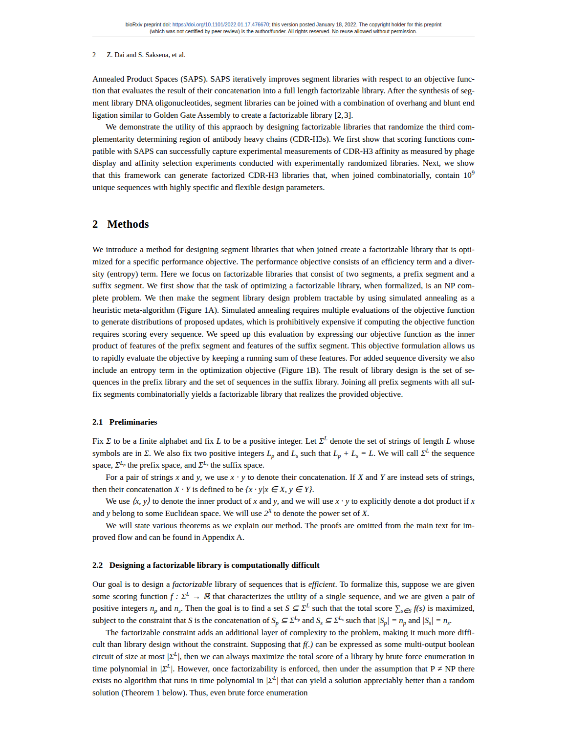bioRxiv preprint doi: https://doi.org/10.1101/2022.01.17.476670; this version posted January 18, 2022. The copyright holder for this preprint (which was not certified by peer review) is the author/funder. All rights reserved. No reuse allowed without permission.
2 Z. Dai and S. Saksena, et al.
Annealed Product Spaces (SAPS). SAPS iteratively improves segment libraries with respect to an objective function that evaluates the result of their concatenation into a full length factorizable library. After the synthesis of segment library DNA oligonucleotides, segment libraries can be joined with a combination of overhang and blunt end ligation similar to Golden Gate Assembly to create a factorizable library [2, 3].
We demonstrate the utility of this appraoch by designing factorizable libraries that randomize the third complementarity determining region of antibody heavy chains (CDR-H3s). We first show that scoring functions compatible with SAPS can successfully capture experimental measurements of CDR-H3 affinity as measured by phage display and affinity selection experiments conducted with experimentally randomized libraries. Next, we show that this framework can generate factorized CDR-H3 libraries that, when joined combinatorially, contain 109 unique sequences with highly specific and flexible design parameters.
2 Methods
We introduce a method for designing segment libraries that when joined create a factorizable library that is optimized for a specific performance objective. The performance objective consists of an efficiency term and a diversity (entropy) term. Here we focus on factorizable libraries that consist of two segments, a prefix segment and a suffix segment. We first show that the task of optimizing a factorizable library, when formalized, is an NP complete problem. We then make the segment library design problem tractable by using simulated annealing as a heuristic meta-algorithm (Figure 1A). Simulated annealing requires multiple evaluations of the objective function to generate distributions of proposed updates, which is prohibitively expensive if computing the objective function requires scoring every sequence. We speed up this evaluation by expressing our objective function as the inner product of features of the prefix segment and features of the suffix segment. This objective formulation allows us to rapidly evaluate the objective by keeping a running sum of these features. For added sequence diversity we also include an entropy term in the optimization objective (Figure 1B). The result of library design is the set of sequences in the prefix library and the set of sequences in the suffix library. Joining all prefix segments with all suffix segments combinatorially yields a factorizable library that realizes the provided objective.
2.1 Preliminaries
Fix Σ to be a finite alphabet and fix L to be a positive integer. Let ΣL denote the set of strings of length L whose symbols are in Σ. We also fix two positive integers Lp and Ls such that Lp + Ls = L. We will call ΣL the sequence space, ΣLp the prefix space, and ΣLs the suffix space.
For a pair of strings x and y, we use x · y to denote their concatenation. If X and Y are instead sets of strings, then their concatenation X · Y is defined to be {x · y|x ∈ X, y ∈ Y}.
We use ⟨x, y⟩ to denote the inner product of x and y, and we will use x · y to explicitly denote a dot product if x and y belong to some Euclidean space. We will use 2X to denote the power set of X.
We will state various theorems as we explain our method. The proofs are omitted from the main text for improved flow and can be found in Appendix A.
2.2 Designing a factorizable library is computationally difficult
Our goal is to design a factorizable library of sequences that is efficient. To formalize this, suppose we are given some scoring function f : ΣL → ℝ that characterizes the utility of a single sequence, and we are given a pair of positive integers np and ns. Then the goal is to find a set S ⊆ ΣL such that the total score ∑s∈S f(s) is maximized, subject to the constraint that S is the concatenation of Sp ⊆ ΣLp and Ss ⊆ ΣLs such that |Sp| = np and |Ss| = ns.
The factorizable constraint adds an additional layer of complexity to the problem, making it much more difficult than library design without the constraint. Supposing that f(.) can be expressed as some multi-output boolean circuit of size at most |ΣL|, then we can always maximize the total score of a library by brute force enumeration in time polynomial in |ΣL|. However, once factorizability is enforced, then under the assumption that P ≠ NP there exists no algorithm that runs in time polynomial in |ΣL| that can yield a solution appreciably better than a random solution (Theorem 1 below). Thus, even brute force enumeration